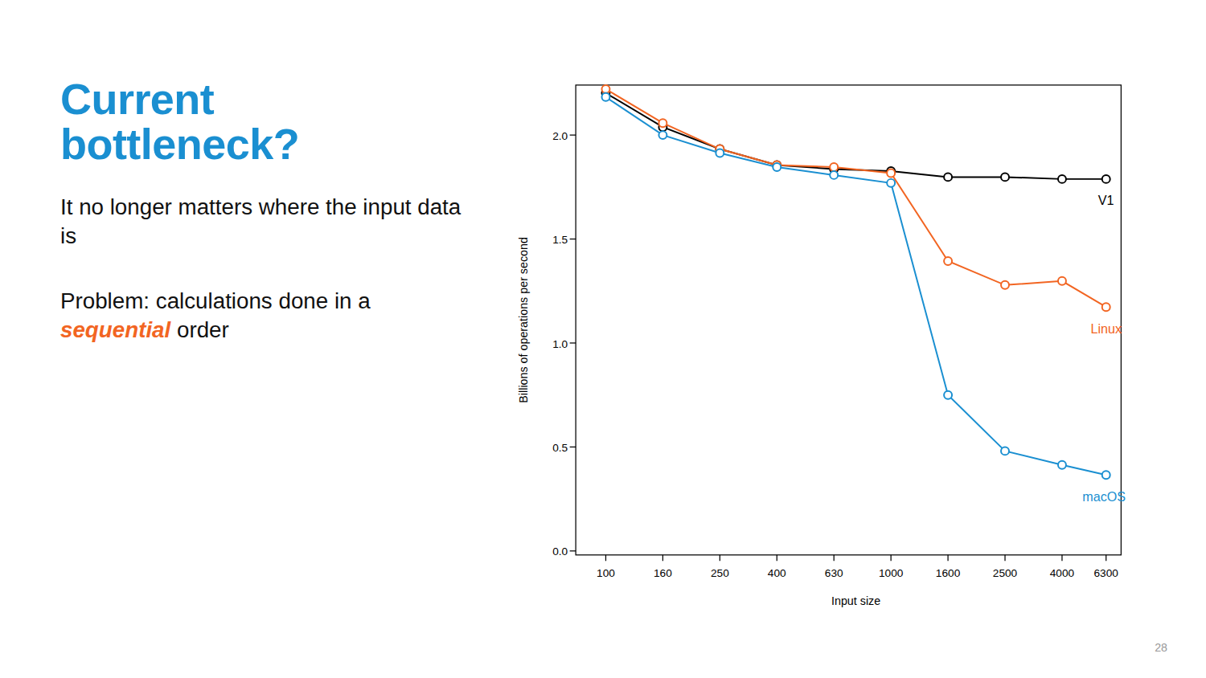Current
bottleneck?
It no longer matters where the input data is
Problem: calculations done in a sequential order
Performance versus input size Line chart of billions of operations per second against input size from 100 to 6300 for three series: V1, Linux and macOS. All three start near 2.2 at input size 100 and decline gradually to about 1.8 at input size 1000. Beyond 1000, V1 stays flat near 1.8, Linux drops to about 1.17, and macOS drops steeply to about 0.37 at input size 6300. 0.0 0.5 1.0 1.5 2.0 Billions of operations per second 100 160 250 400 630 1000 1600 2500 4000 6300 Input size V1 Linux macOS
28